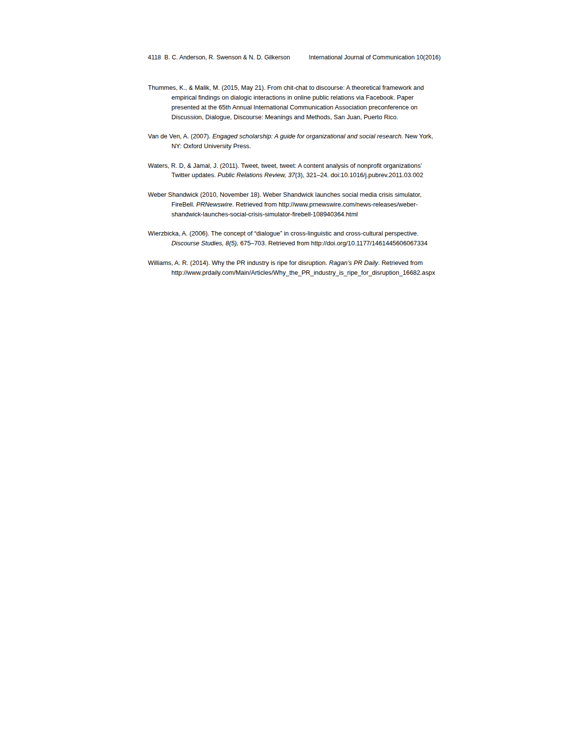4118 B. C. Anderson, R. Swenson & N. D. GilkersonInternational Journal of Communication 10(2016)
Thummes, K., & Malik, M. (2015, May 21). From chit-chat to discourse: A theoretical framework and empirical findings on dialogic interactions in online public relations via Facebook. Paper presented at the 65th Annual International Communication Association preconference on Discussion, Dialogue, Discourse: Meanings and Methods, San Juan, Puerto Rico.
Van de Ven, A. (2007). Engaged scholarship: A guide for organizational and social research. New York, NY: Oxford University Press.
Waters, R. D, & Jamal, J. (2011). Tweet, tweet, tweet: A content analysis of nonprofit organizations’ Twitter updates. Public Relations Review, 37(3), 321–24. doi:10.1016/j.pubrev.2011.03.002
Weber Shandwick (2010, November 18). Weber Shandwick launches social media crisis simulator, FireBell. PRNewswire. Retrieved from http://www.prnewswire.com/news-releases/weber-shandwick-launches-social-crisis-simulator-firebell-108940364.html
Wierzbicka, A. (2006). The concept of “dialogue” in cross-linguistic and cross-cultural perspective. Discourse Studies, 8(5), 675–703. Retrieved from http://doi.org/10.1177/1461445606067334
Williams, A. R. (2014). Why the PR industry is ripe for disruption. Ragan’s PR Daily. Retrieved from http://www.prdaily.com/Main/Articles/Why_the_PR_industry_is_ripe_for_disruption_16682.aspx